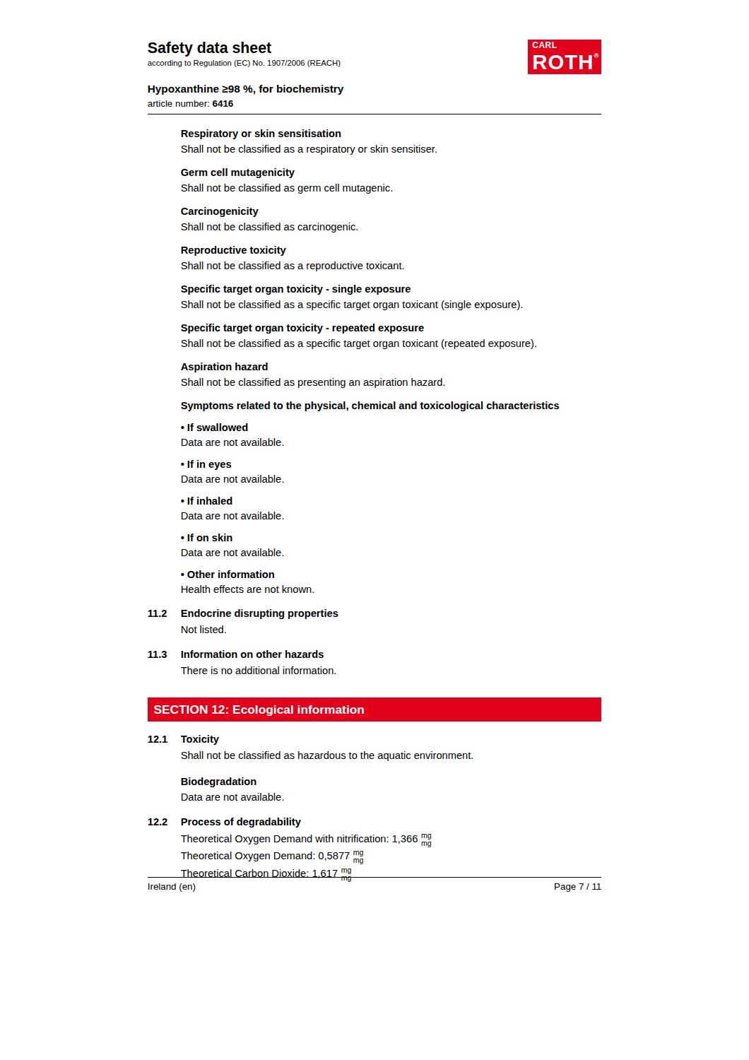Safety data sheet
according to Regulation (EC) No. 1907/2006 (REACH)
CARL
ROTH®
Hypoxanthine ≥98 %, for biochemistry
article number: 6416
Respiratory or skin sensitisation
Shall not be classified as a respiratory or skin sensitiser.
Germ cell mutagenicity
Shall not be classified as germ cell mutagenic.
Carcinogenicity
Shall not be classified as carcinogenic.
Reproductive toxicity
Shall not be classified as a reproductive toxicant.
Specific target organ toxicity - single exposure
Shall not be classified as a specific target organ toxicant (single exposure).
Specific target organ toxicity - repeated exposure
Shall not be classified as a specific target organ toxicant (repeated exposure).
Aspiration hazard
Shall not be classified as presenting an aspiration hazard.
Symptoms related to the physical, chemical and toxicological characteristics
• If swallowed
Data are not available.
• If in eyes
Data are not available.
• If inhaled
Data are not available.
• If on skin
Data are not available.
• Other information
Health effects are not known.
11.2
Endocrine disrupting properties
Not listed.
11.3
Information on other hazards
There is no additional information.
SECTION 12: Ecological information
12.1
Toxicity
Shall not be classified as hazardous to the aquatic environment.
Biodegradation
Data are not available.
12.2
Process of degradability
Theoretical Oxygen Demand with nitrification: 1,366 mgmg
Theoretical Oxygen Demand: 0,5877 mgmg
Theoretical Carbon Dioxide: 1,617 mgmg
Ireland (en) Page 7 / 11